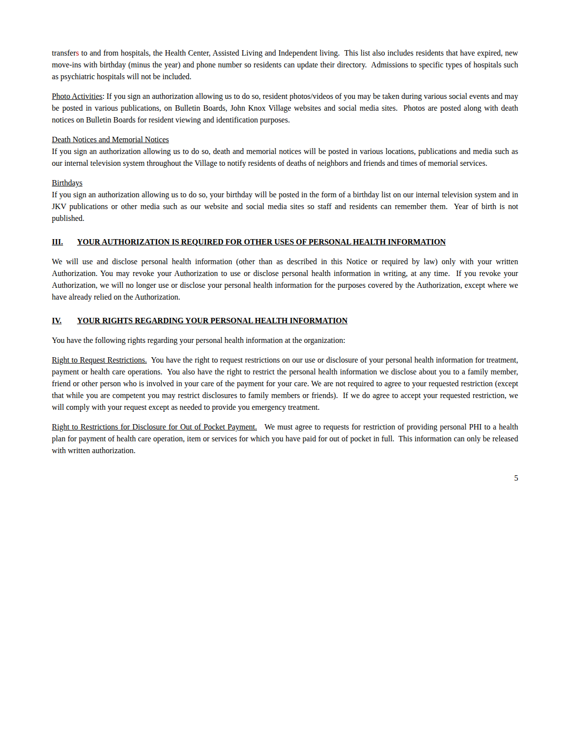transfers to and from hospitals, the Health Center, Assisted Living and Independent living. This list also includes residents that have expired, new move-ins with birthday (minus the year) and phone number so residents can update their directory. Admissions to specific types of hospitals such as psychiatric hospitals will not be included.
Photo Activities: If you sign an authorization allowing us to do so, resident photos/videos of you may be taken during various social events and may be posted in various publications, on Bulletin Boards, John Knox Village websites and social media sites. Photos are posted along with death notices on Bulletin Boards for resident viewing and identification purposes.
Death Notices and Memorial Notices
If you sign an authorization allowing us to do so, death and memorial notices will be posted in various locations, publications and media such as our internal television system throughout the Village to notify residents of deaths of neighbors and friends and times of memorial services.
Birthdays
If you sign an authorization allowing us to do so, your birthday will be posted in the form of a birthday list on our internal television system and in JKV publications or other media such as our website and social media sites so staff and residents can remember them. Year of birth is not published.
III.
YOUR AUTHORIZATION IS REQUIRED FOR OTHER USES OF PERSONAL HEALTH INFORMATION
We will use and disclose personal health information (other than as described in this Notice or required by law) only with your written Authorization. You may revoke your Authorization to use or disclose personal health information in writing, at any time. If you revoke your Authorization, we will no longer use or disclose your personal health information for the purposes covered by the Authorization, except where we have already relied on the Authorization.
IV.
YOUR RIGHTS REGARDING YOUR PERSONAL HEALTH INFORMATION
You have the following rights regarding your personal health information at the organization:
Right to Request Restrictions. You have the right to request restrictions on our use or disclosure of your personal health information for treatment, payment or health care operations. You also have the right to restrict the personal health information we disclose about you to a family member, friend or other person who is involved in your care of the payment for your care. We are not required to agree to your requested restriction (except that while you are competent you may restrict disclosures to family members or friends). If we do agree to accept your requested restriction, we will comply with your request except as needed to provide you emergency treatment.
Right to Restrictions for Disclosure for Out of Pocket Payment. We must agree to requests for restriction of providing personal PHI to a health plan for payment of health care operation, item or services for which you have paid for out of pocket in full. This information can only be released with written authorization.
5